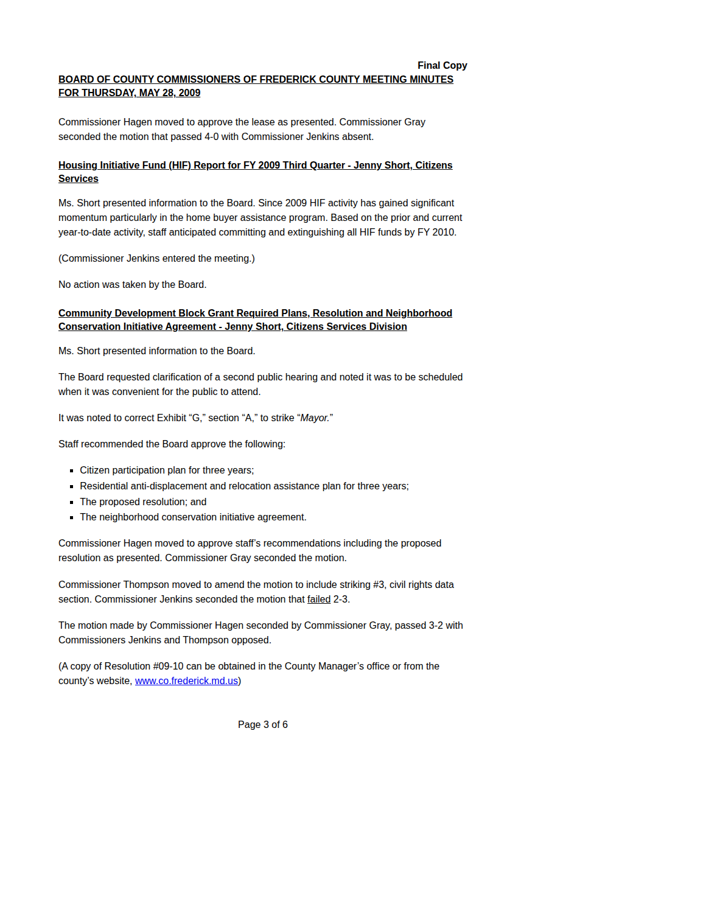Final Copy
BOARD OF COUNTY COMMISSIONERS OF FREDERICK COUNTY MEETING MINUTES FOR THURSDAY, MAY 28, 2009
Commissioner Hagen moved to approve the lease as presented. Commissioner Gray seconded the motion that passed 4-0 with Commissioner Jenkins absent.
Housing Initiative Fund (HIF) Report for FY 2009 Third Quarter - Jenny Short, Citizens Services
Ms. Short presented information to the Board. Since 2009 HIF activity has gained significant momentum particularly in the home buyer assistance program. Based on the prior and current year-to-date activity, staff anticipated committing and extinguishing all HIF funds by FY 2010.
(Commissioner Jenkins entered the meeting.)
No action was taken by the Board.
Community Development Block Grant Required Plans, Resolution and Neighborhood Conservation Initiative Agreement - Jenny Short, Citizens Services Division
Ms. Short presented information to the Board.
The Board requested clarification of a second public hearing and noted it was to be scheduled when it was convenient for the public to attend.
It was noted to correct Exhibit “G,” section “A,” to strike “Mayor.”
Staff recommended the Board approve the following:
Citizen participation plan for three years;
Residential anti-displacement and relocation assistance plan for three years;
The proposed resolution; and
The neighborhood conservation initiative agreement.
Commissioner Hagen moved to approve staff’s recommendations including the proposed resolution as presented. Commissioner Gray seconded the motion.
Commissioner Thompson moved to amend the motion to include striking #3, civil rights data section. Commissioner Jenkins seconded the motion that failed 2-3.
The motion made by Commissioner Hagen seconded by Commissioner Gray, passed 3-2 with Commissioners Jenkins and Thompson opposed.
(A copy of Resolution #09-10 can be obtained in the County Manager’s office or from the county’s website, www.co.frederick.md.us)
Page 3 of 6